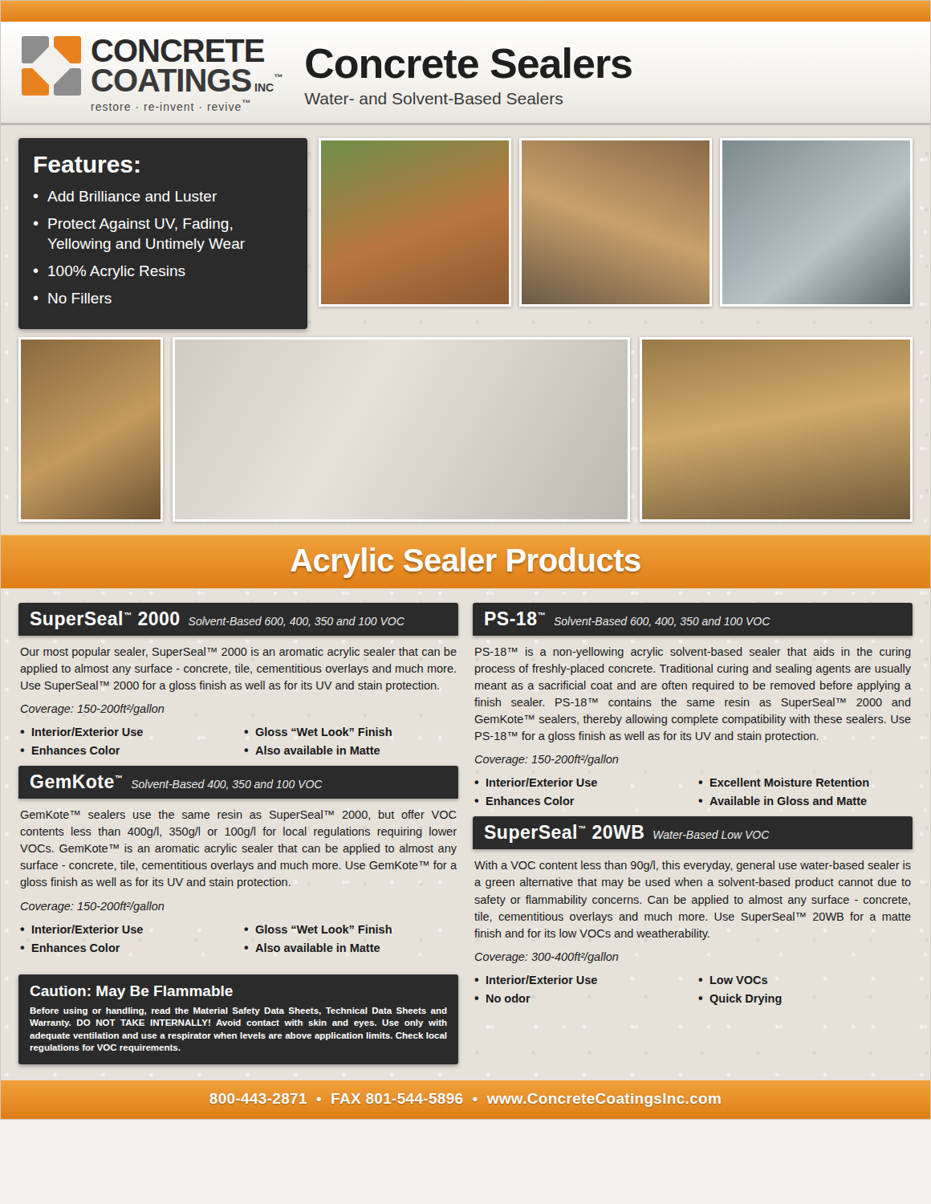CONCRETE
COATINGS INC™
restore · re-invent · revive™
Concrete Sealers
Water- and Solvent-Based Sealers
Features:
Add Brilliance and Luster
Protect Against UV, Fading, Yellowing and Untimely Wear
100% Acrylic Resins
No Fillers
Acrylic Sealer Products
SuperSeal™ 2000 Solvent-Based 600, 400, 350 and 100 VOC
Our most popular sealer, SuperSeal™ 2000 is an aromatic acrylic sealer that can be applied to almost any surface - concrete, tile, cementitious overlays and much more. Use SuperSeal™ 2000 for a gloss finish as well as for its UV and stain protection.
Coverage: 150-200ft²/gallon
Interior/Exterior Use
Gloss “Wet Look” Finish
Enhances Color
Also available in Matte
GemKote™ Solvent-Based 400, 350 and 100 VOC
GemKote™ sealers use the same resin as SuperSeal™ 2000, but offer VOC contents less than 400g/l, 350g/l or 100g/l for local regulations requiring lower VOCs. GemKote™ is an aromatic acrylic sealer that can be applied to almost any surface - concrete, tile, cementitious overlays and much more. Use GemKote™ for a gloss finish as well as for its UV and stain protection.
Coverage: 150-200ft²/gallon
Interior/Exterior Use
Gloss “Wet Look” Finish
Enhances Color
Also available in Matte
Caution: May Be Flammable
Before using or handling, read the Material Safety Data Sheets, Technical Data Sheets and Warranty. DO NOT TAKE INTERNALLY! Avoid contact with skin and eyes. Use only with adequate ventilation and use a respirator when levels are above application limits. Check local regulations for VOC requirements.
PS-18™ Solvent-Based 600, 400, 350 and 100 VOC
PS-18™ is a non-yellowing acrylic solvent-based sealer that aids in the curing process of freshly-placed concrete. Traditional curing and sealing agents are usually meant as a sacrificial coat and are often required to be removed before applying a finish sealer. PS-18™ contains the same resin as SuperSeal™ 2000 and GemKote™ sealers, thereby allowing complete compatibility with these sealers. Use PS-18™ for a gloss finish as well as for its UV and stain protection.
Coverage: 150-200ft²/gallon
Interior/Exterior Use
Excellent Moisture Retention
Enhances Color
Available in Gloss and Matte
SuperSeal™ 20WB Water-Based Low VOC
With a VOC content less than 90g/l, this everyday, general use water-based sealer is a green alternative that may be used when a solvent-based product cannot due to safety or flammability concerns. Can be applied to almost any surface - concrete, tile, cementitious overlays and much more. Use SuperSeal™ 20WB for a matte finish and for its low VOCs and weatherability.
Coverage: 300-400ft²/gallon
Interior/Exterior Use
Low VOCs
No odor
Quick Drying
800-443-2871 • FAX 801-544-5896 • www.ConcreteCoatingsInc.com